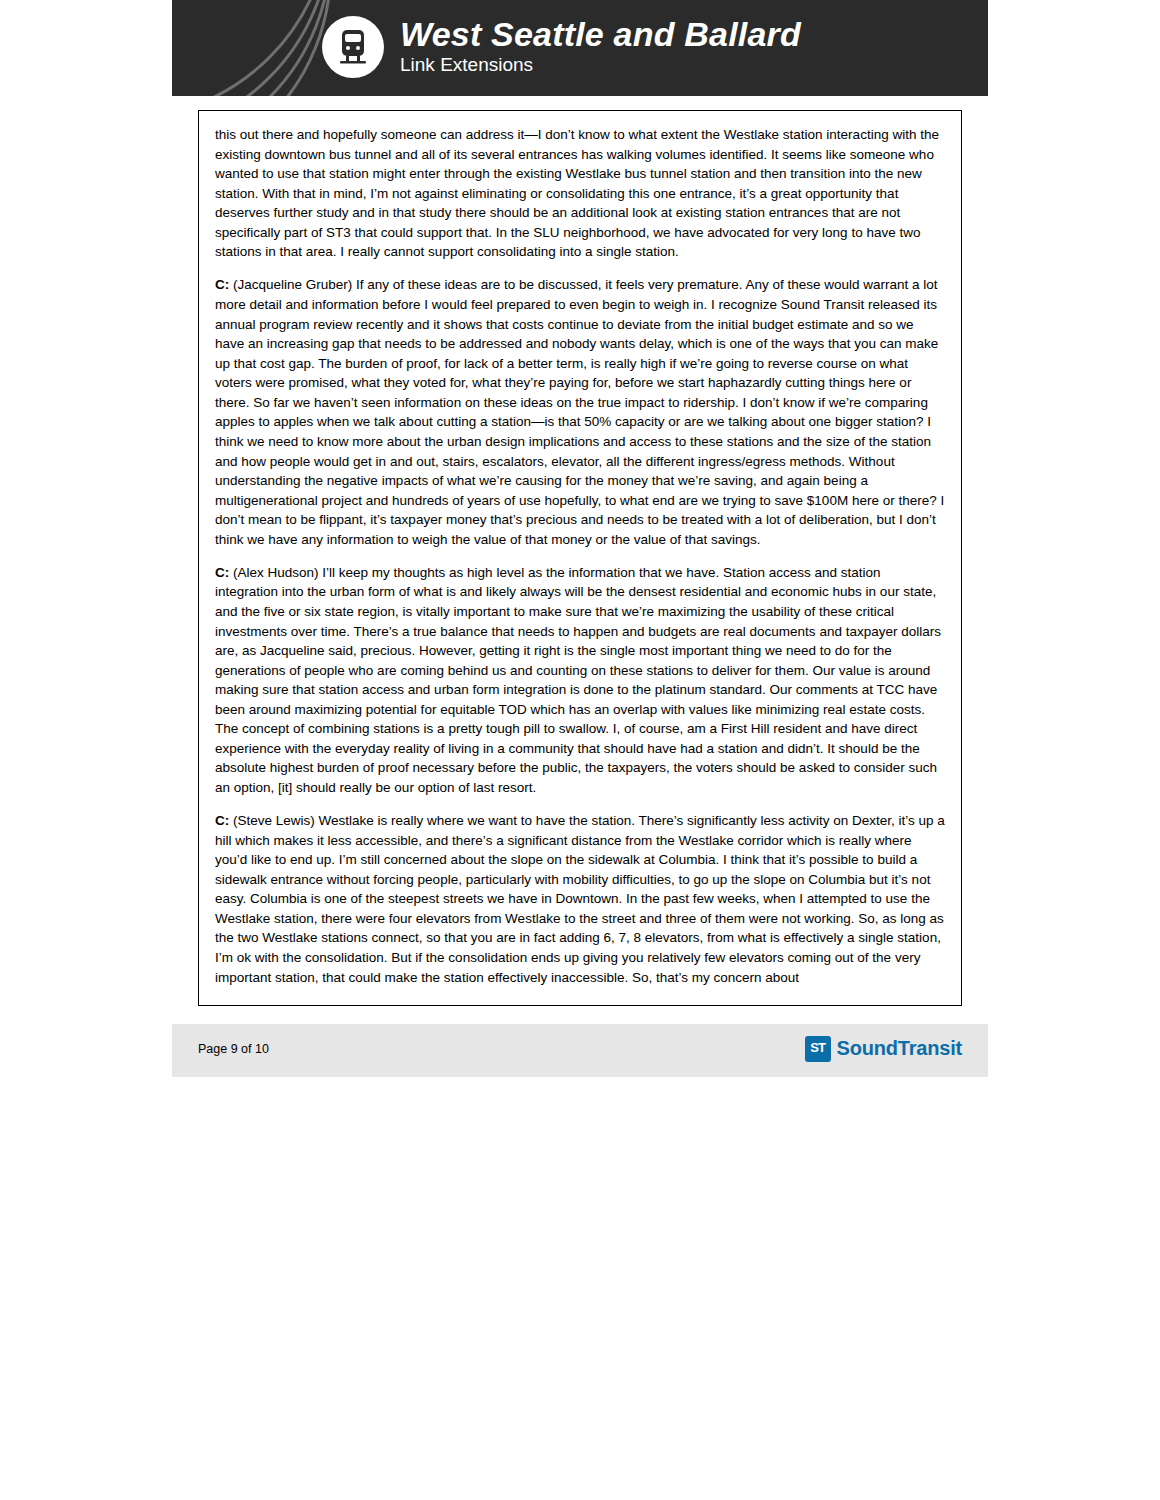West Seattle and Ballard
Link Extensions
this out there and hopefully someone can address it—I don’t know to what extent the Westlake station interacting with the existing downtown bus tunnel and all of its several entrances has walking volumes identified. It seems like someone who wanted to use that station might enter through the existing Westlake bus tunnel station and then transition into the new station. With that in mind, I’m not against eliminating or consolidating this one entrance, it’s a great opportunity that deserves further study and in that study there should be an additional look at existing station entrances that are not specifically part of ST3 that could support that. In the SLU neighborhood, we have advocated for very long to have two stations in that area. I really cannot support consolidating into a single station.
C: (Jacqueline Gruber) If any of these ideas are to be discussed, it feels very premature. Any of these would warrant a lot more detail and information before I would feel prepared to even begin to weigh in. I recognize Sound Transit released its annual program review recently and it shows that costs continue to deviate from the initial budget estimate and so we have an increasing gap that needs to be addressed and nobody wants delay, which is one of the ways that you can make up that cost gap. The burden of proof, for lack of a better term, is really high if we’re going to reverse course on what voters were promised, what they voted for, what they’re paying for, before we start haphazardly cutting things here or there. So far we haven’t seen information on these ideas on the true impact to ridership. I don’t know if we’re comparing apples to apples when we talk about cutting a station—is that 50% capacity or are we talking about one bigger station? I think we need to know more about the urban design implications and access to these stations and the size of the station and how people would get in and out, stairs, escalators, elevator, all the different ingress/egress methods. Without understanding the negative impacts of what we’re causing for the money that we’re saving, and again being a multigenerational project and hundreds of years of use hopefully, to what end are we trying to save $100M here or there? I don’t mean to be flippant, it’s taxpayer money that’s precious and needs to be treated with a lot of deliberation, but I don’t think we have any information to weigh the value of that money or the value of that savings.
C: (Alex Hudson) I’ll keep my thoughts as high level as the information that we have. Station access and station integration into the urban form of what is and likely always will be the densest residential and economic hubs in our state, and the five or six state region, is vitally important to make sure that we’re maximizing the usability of these critical investments over time. There’s a true balance that needs to happen and budgets are real documents and taxpayer dollars are, as Jacqueline said, precious. However, getting it right is the single most important thing we need to do for the generations of people who are coming behind us and counting on these stations to deliver for them. Our value is around making sure that station access and urban form integration is done to the platinum standard. Our comments at TCC have been around maximizing potential for equitable TOD which has an overlap with values like minimizing real estate costs. The concept of combining stations is a pretty tough pill to swallow. I, of course, am a First Hill resident and have direct experience with the everyday reality of living in a community that should have had a station and didn’t. It should be the absolute highest burden of proof necessary before the public, the taxpayers, the voters should be asked to consider such an option, [it] should really be our option of last resort.
C: (Steve Lewis) Westlake is really where we want to have the station. There’s significantly less activity on Dexter, it’s up a hill which makes it less accessible, and there’s a significant distance from the Westlake corridor which is really where you’d like to end up. I’m still concerned about the slope on the sidewalk at Columbia. I think that it’s possible to build a sidewalk entrance without forcing people, particularly with mobility difficulties, to go up the slope on Columbia but it’s not easy. Columbia is one of the steepest streets we have in Downtown. In the past few weeks, when I attempted to use the Westlake station, there were four elevators from Westlake to the street and three of them were not working. So, as long as the two Westlake stations connect, so that you are in fact adding 6, 7, 8 elevators, from what is effectively a single station, I’m ok with the consolidation. But if the consolidation ends up giving you relatively few elevators coming out of the very important station, that could make the station effectively inaccessible. So, that’s my concern about
Page 9 of 10
ST Sound Transit